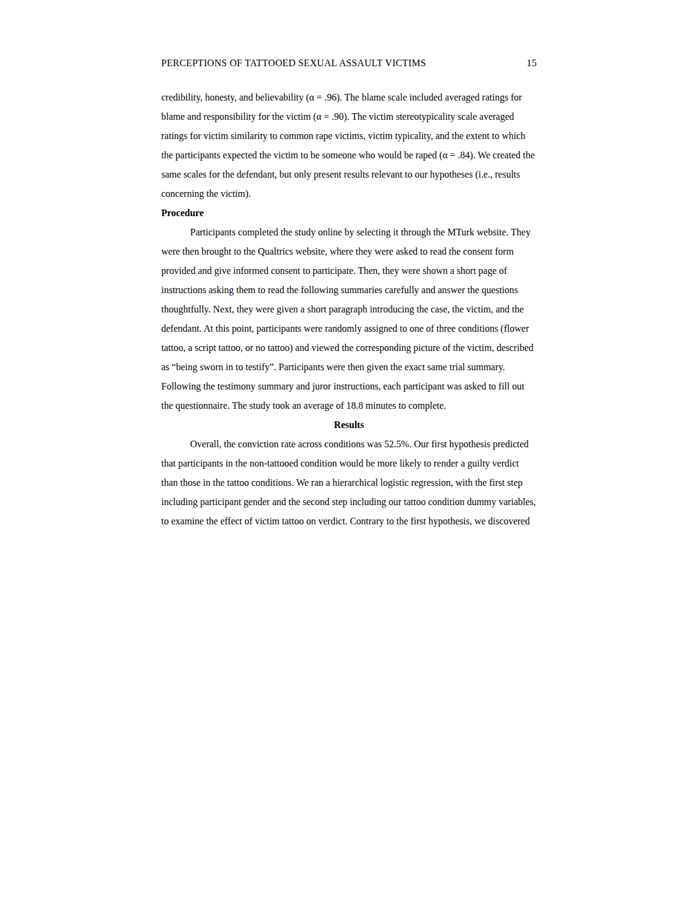Perceptions of Tattooed Sexual Assault Victims 15
credibility, honesty, and believability (α = .96). The blame scale included averaged ratings for blame and responsibility for the victim (α = .90). The victim stereotypicality scale averaged ratings for victim similarity to common rape victims, victim typicality, and the extent to which the participants expected the victim to be someone who would be raped (α = .84). We created the same scales for the defendant, but only present results relevant to our hypotheses (i.e., results concerning the victim).
Procedure
Participants completed the study online by selecting it through the MTurk website. They were then brought to the Qualtrics website, where they were asked to read the consent form provided and give informed consent to participate. Then, they were shown a short page of instructions asking them to read the following summaries carefully and answer the questions thoughtfully. Next, they were given a short paragraph introducing the case, the victim, and the defendant. At this point, participants were randomly assigned to one of three conditions (flower tattoo, a script tattoo, or no tattoo) and viewed the corresponding picture of the victim, described as “being sworn in to testify”. Participants were then given the exact same trial summary. Following the testimony summary and juror instructions, each participant was asked to fill out the questionnaire. The study took an average of 18.8 minutes to complete.
Results
Overall, the conviction rate across conditions was 52.5%. Our first hypothesis predicted that participants in the non-tattooed condition would be more likely to render a guilty verdict than those in the tattoo conditions. We ran a hierarchical logistic regression, with the first step including participant gender and the second step including our tattoo condition dummy variables, to examine the effect of victim tattoo on verdict. Contrary to the first hypothesis, we discovered